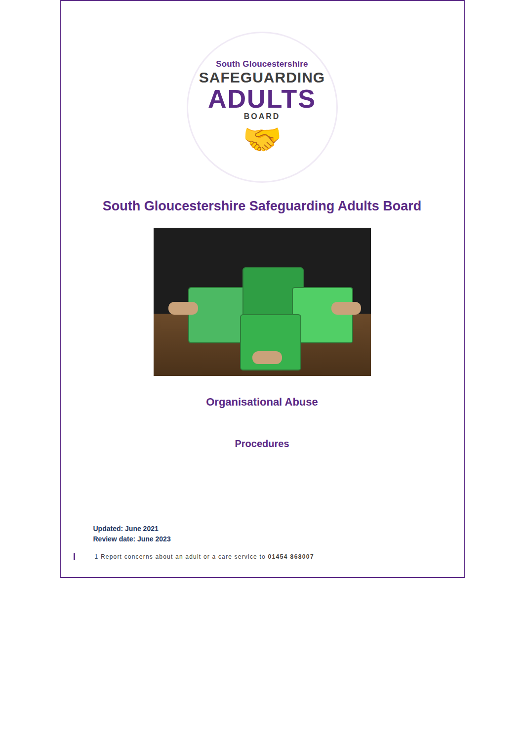South Gloucestershire
SAFEGUARDING
ADULTS
BOARD
🤝
South Gloucestershire Safeguarding Adults Board
Organisational Abuse
Procedures
Updated: June 2021
Review date: June 2023
1 Report concerns about an adult or a care service to 01454 868007